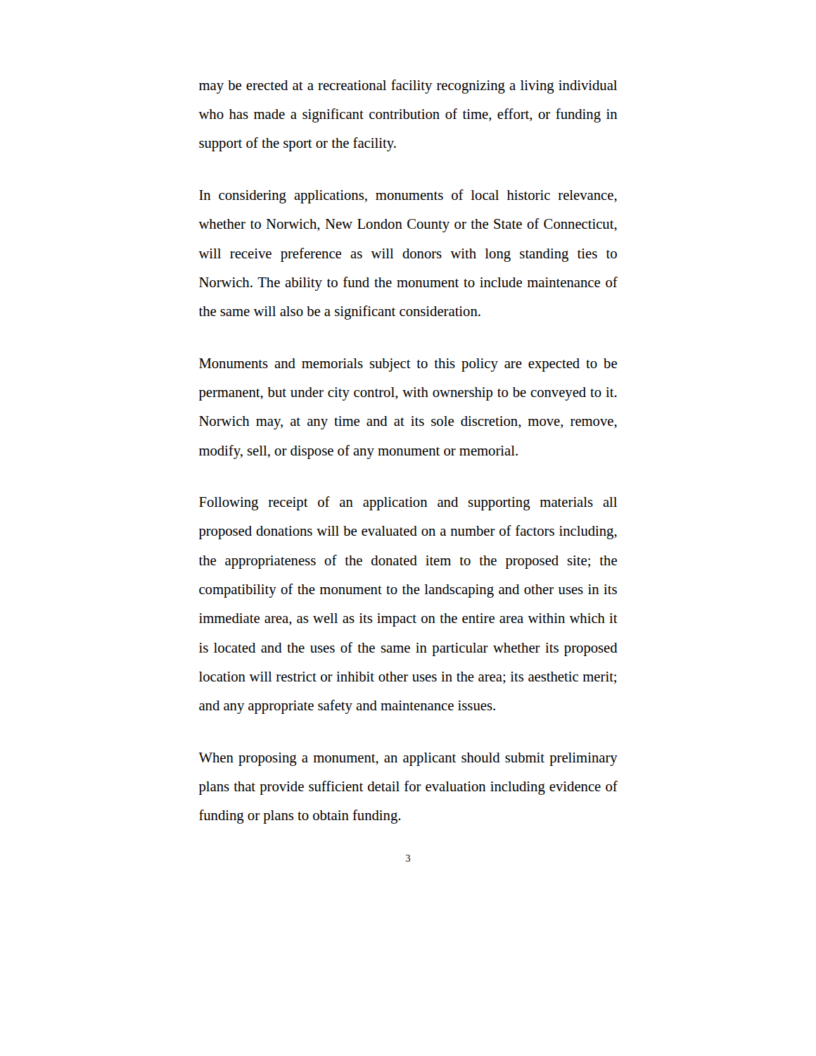may be erected at a recreational facility recognizing a living individual who has made a significant contribution of time, effort, or funding in support of the sport or the facility.
In considering applications, monuments of local historic relevance, whether to Norwich, New London County or the State of Connecticut, will receive preference as will donors with long standing ties to Norwich. The ability to fund the monument to include maintenance of the same will also be a significant consideration.
Monuments and memorials subject to this policy are expected to be permanent, but under city control, with ownership to be conveyed to it. Norwich may, at any time and at its sole discretion, move, remove, modify, sell, or dispose of any monument or memorial.
Following receipt of an application and supporting materials all proposed donations will be evaluated on a number of factors including, the appropriateness of the donated item to the proposed site; the compatibility of the monument to the landscaping and other uses in its immediate area, as well as its impact on the entire area within which it is located and the uses of the same in particular whether its proposed location will restrict or inhibit other uses in the area; its aesthetic merit; and any appropriate safety and maintenance issues.
When proposing a monument, an applicant should submit preliminary plans that provide sufficient detail for evaluation including evidence of funding or plans to obtain funding.
3